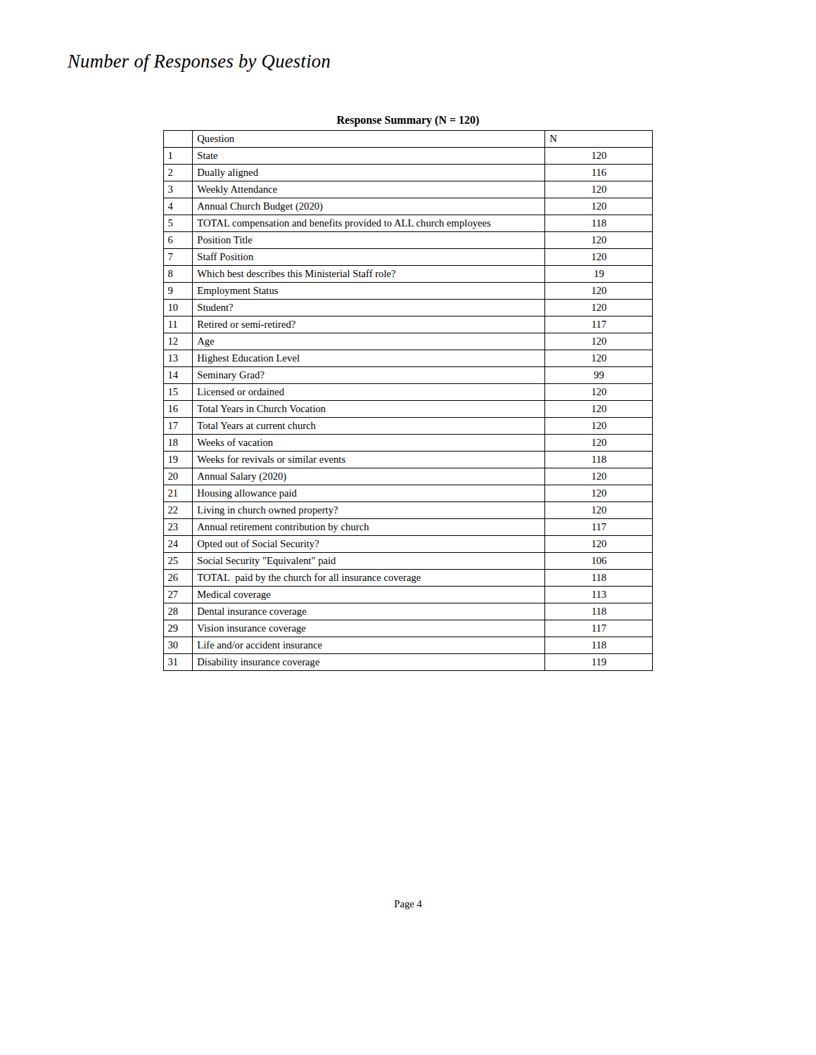Number of Responses by Question
Response Summary (N = 120)
| | Question | N |
| --- | --- | --- |
| 1 | State | 120 |
| 2 | Dually aligned | 116 |
| 3 | Weekly Attendance | 120 |
| 4 | Annual Church Budget (2020) | 120 |
| 5 | TOTAL compensation and benefits provided to ALL church employees | 118 |
| 6 | Position Title | 120 |
| 7 | Staff Position | 120 |
| 8 | Which best describes this Ministerial Staff role? | 19 |
| 9 | Employment Status | 120 |
| 10 | Student? | 120 |
| 11 | Retired or semi-retired? | 117 |
| 12 | Age | 120 |
| 13 | Highest Education Level | 120 |
| 14 | Seminary Grad? | 99 |
| 15 | Licensed or ordained | 120 |
| 16 | Total Years in Church Vocation | 120 |
| 17 | Total Years at current church | 120 |
| 18 | Weeks of vacation | 120 |
| 19 | Weeks for revivals or similar events | 118 |
| 20 | Annual Salary (2020) | 120 |
| 21 | Housing allowance paid | 120 |
| 22 | Living in church owned property? | 120 |
| 23 | Annual retirement contribution by church | 117 |
| 24 | Opted out of Social Security? | 120 |
| 25 | Social Security "Equivalent" paid | 106 |
| 26 | TOTAL paid by the church for all insurance coverage | 118 |
| 27 | Medical coverage | 113 |
| 28 | Dental insurance coverage | 118 |
| 29 | Vision insurance coverage | 117 |
| 30 | Life and/or accident insurance | 118 |
| 31 | Disability insurance coverage | 119 |
Page 4